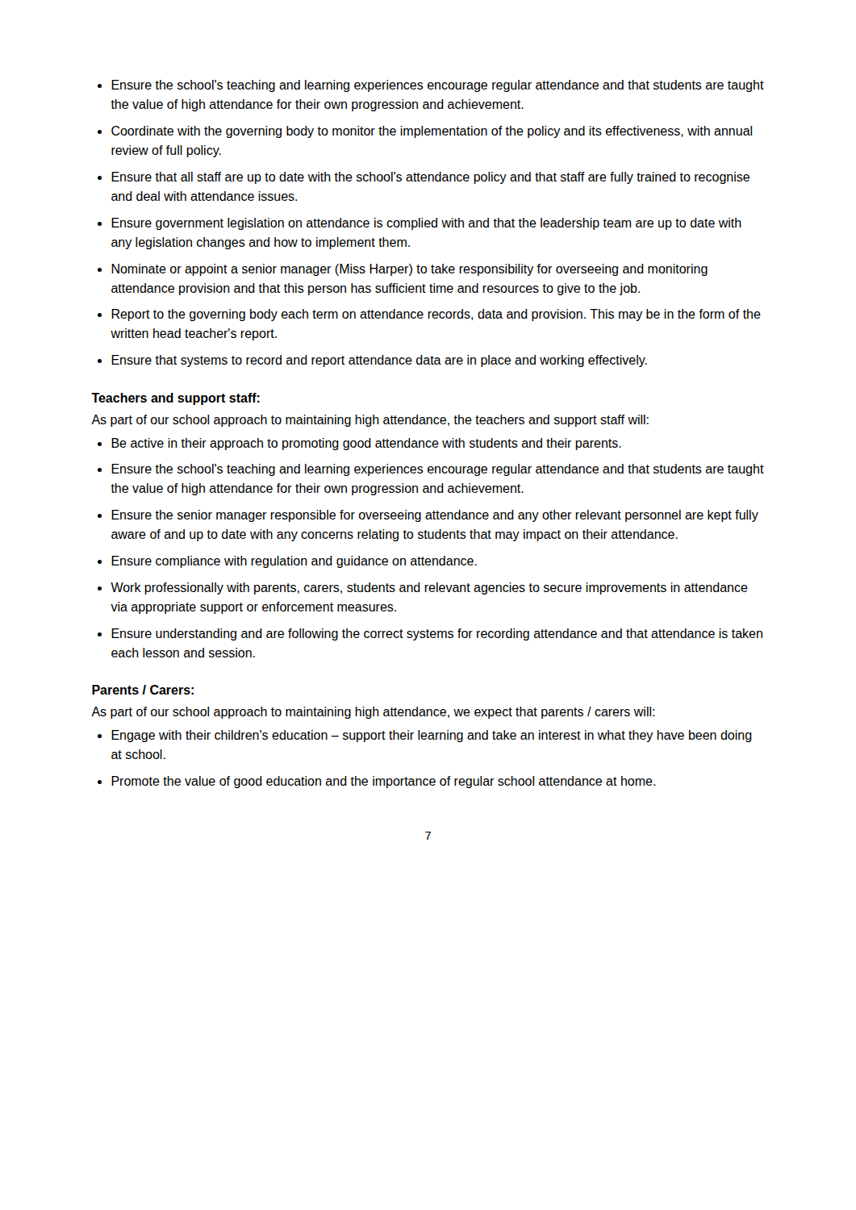Ensure the school's teaching and learning experiences encourage regular attendance and that students are taught the value of high attendance for their own progression and achievement.
Coordinate with the governing body to monitor the implementation of the policy and its effectiveness, with annual review of full policy.
Ensure that all staff are up to date with the school's attendance policy and that staff are fully trained to recognise and deal with attendance issues.
Ensure government legislation on attendance is complied with and that the leadership team are up to date with any legislation changes and how to implement them.
Nominate or appoint a senior manager (Miss Harper) to take responsibility for overseeing and monitoring attendance provision and that this person has sufficient time and resources to give to the job.
Report to the governing body each term on attendance records, data and provision. This may be in the form of the written head teacher's report.
Ensure that systems to record and report attendance data are in place and working effectively.
Teachers and support staff:
As part of our school approach to maintaining high attendance, the teachers and support staff will:
Be active in their approach to promoting good attendance with students and their parents.
Ensure the school's teaching and learning experiences encourage regular attendance and that students are taught the value of high attendance for their own progression and achievement.
Ensure the senior manager responsible for overseeing attendance and any other relevant personnel are kept fully aware of and up to date with any concerns relating to students that may impact on their attendance.
Ensure compliance with regulation and guidance on attendance.
Work professionally with parents, carers, students and relevant agencies to secure improvements in attendance via appropriate support or enforcement measures.
Ensure understanding and are following the correct systems for recording attendance and that attendance is taken each lesson and session.
Parents / Carers:
As part of our school approach to maintaining high attendance, we expect that parents / carers will:
Engage with their children's education – support their learning and take an interest in what they have been doing at school.
Promote the value of good education and the importance of regular school attendance at home.
7